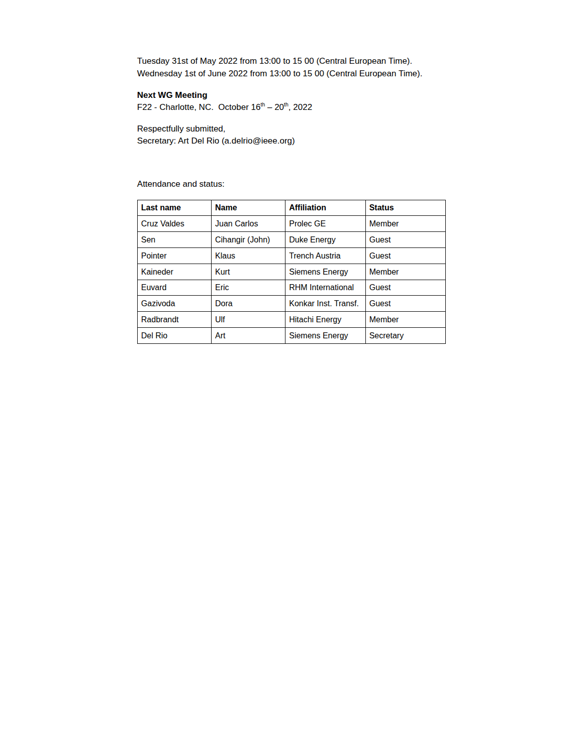Tuesday 31st of May 2022 from 13:00 to 15 00 (Central European Time).
Wednesday 1st of June 2022 from 13:00 to 15 00 (Central European Time).
Next WG Meeting
F22 - Charlotte, NC. October 16th – 20th, 2022
Respectfully submitted,
Secretary: Art Del Rio (a.delrio@ieee.org)
Attendance and status:
| Last name | Name | Affiliation | Status |
| --- | --- | --- | --- |
| Cruz Valdes | Juan Carlos | Prolec GE | Member |
| Sen | Cihangir (John) | Duke Energy | Guest |
| Pointer | Klaus | Trench Austria | Guest |
| Kaineder | Kurt | Siemens Energy | Member |
| Euvard | Eric | RHM International | Guest |
| Gazivoda | Dora | Konkar Inst. Transf. | Guest |
| Radbrandt | Ulf | Hitachi Energy | Member |
| Del Rio | Art | Siemens Energy | Secretary |